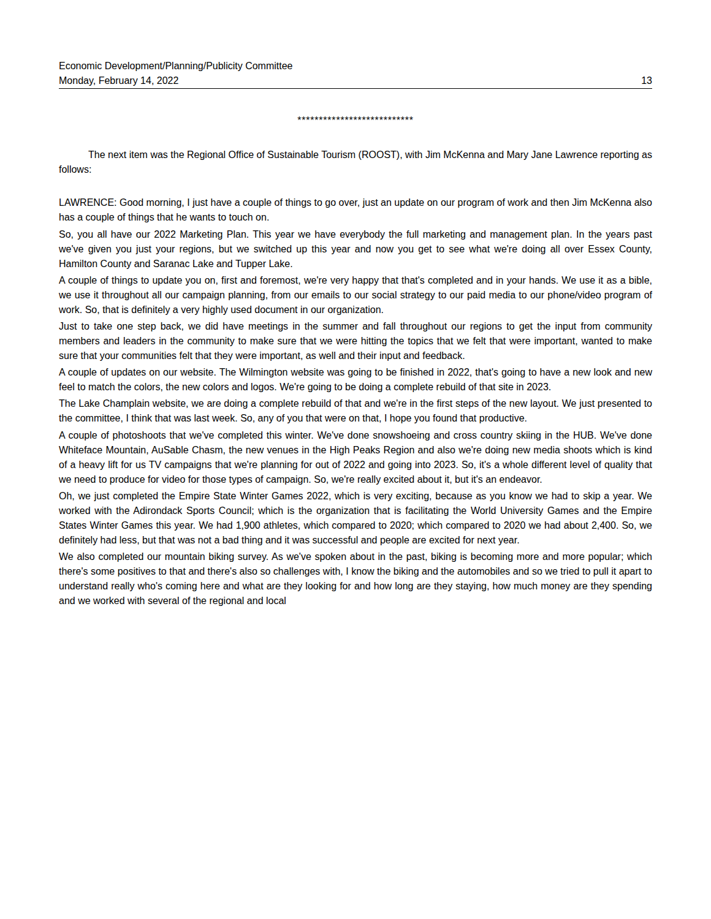Economic Development/Planning/Publicity Committee
Monday, February 14, 2022
13
***************************
The next item was the Regional Office of Sustainable Tourism (ROOST), with Jim McKenna and Mary Jane Lawrence reporting as follows:
LAWRENCE: Good morning, I just have a couple of things to go over, just an update on our program of work and then Jim McKenna also has a couple of things that he wants to touch on.
So, you all have our 2022 Marketing Plan. This year we have everybody the full marketing and management plan. In the years past we've given you just your regions, but we switched up this year and now you get to see what we're doing all over Essex County, Hamilton County and Saranac Lake and Tupper Lake.
A couple of things to update you on, first and foremost, we're very happy that that's completed and in your hands. We use it as a bible, we use it throughout all our campaign planning, from our emails to our social strategy to our paid media to our phone/video program of work. So, that is definitely a very highly used document in our organization.
Just to take one step back, we did have meetings in the summer and fall throughout our regions to get the input from community members and leaders in the community to make sure that we were hitting the topics that we felt that were important, wanted to make sure that your communities felt that they were important, as well and their input and feedback.
A couple of updates on our website. The Wilmington website was going to be finished in 2022, that's going to have a new look and new feel to match the colors, the new colors and logos. We're going to be doing a complete rebuild of that site in 2023.
The Lake Champlain website, we are doing a complete rebuild of that and we're in the first steps of the new layout. We just presented to the committee, I think that was last week. So, any of you that were on that, I hope you found that productive.
A couple of photoshoots that we've completed this winter. We've done snowshoeing and cross country skiing in the HUB. We've done Whiteface Mountain, AuSable Chasm, the new venues in the High Peaks Region and also we're doing new media shoots which is kind of a heavy lift for us TV campaigns that we're planning for out of 2022 and going into 2023. So, it's a whole different level of quality that we need to produce for video for those types of campaign. So, we're really excited about it, but it's an endeavor.
Oh, we just completed the Empire State Winter Games 2022, which is very exciting, because as you know we had to skip a year. We worked with the Adirondack Sports Council; which is the organization that is facilitating the World University Games and the Empire States Winter Games this year. We had 1,900 athletes, which compared to 2020; which compared to 2020 we had about 2,400. So, we definitely had less, but that was not a bad thing and it was successful and people are excited for next year.
We also completed our mountain biking survey. As we've spoken about in the past, biking is becoming more and more popular; which there's some positives to that and there's also so challenges with, I know the biking and the automobiles and so we tried to pull it apart to understand really who's coming here and what are they looking for and how long are they staying, how much money are they spending and we worked with several of the regional and local